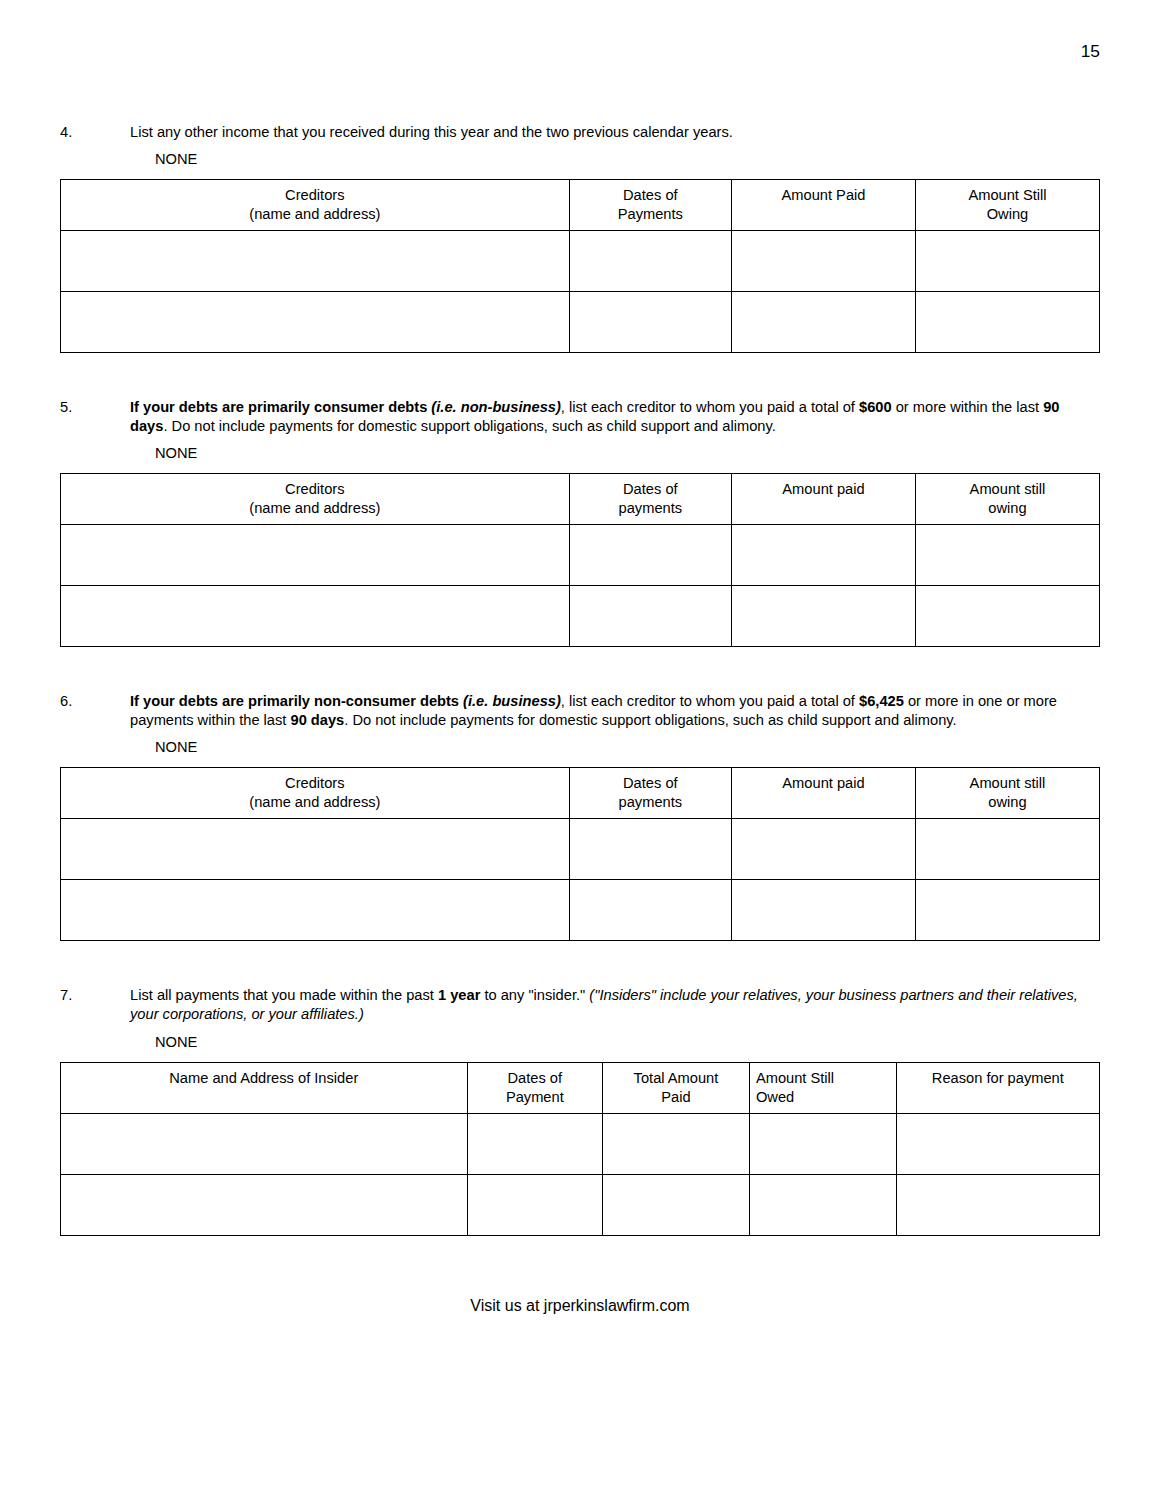15
4.
List any other income that you received during this year and the two previous calendar years.
NONE
| Creditors (name and address) | Dates of Payments | Amount Paid | Amount Still Owing |
| --- | --- | --- | --- |
5.
If your debts are primarily consumer debts (i.e. non-business), list each creditor to whom you paid a total of $600 or more within the last 90 days. Do not include payments for domestic support obligations, such as child support and alimony.
NONE
| Creditors (name and address) | Dates of payments | Amount paid | Amount still owing |
| --- | --- | --- | --- |
6.
If your debts are primarily non-consumer debts (i.e. business), list each creditor to whom you paid a total of $6,425 or more in one or more payments within the last 90 days. Do not include payments for domestic support obligations, such as child support and alimony.
NONE
| Creditors (name and address) | Dates of payments | Amount paid | Amount still owing |
| --- | --- | --- | --- |
7.
List all payments that you made within the past 1 year to any "insider." ("Insiders" include your relatives, your business partners and their relatives, your corporations, or your affiliates.)
NONE
| Name and Address of Insider | Dates of Payment | Total Amount Paid | Amount Still Owed | Reason for payment |
| --- | --- | --- | --- | --- |
Visit us at jrperkinslawfirm.com